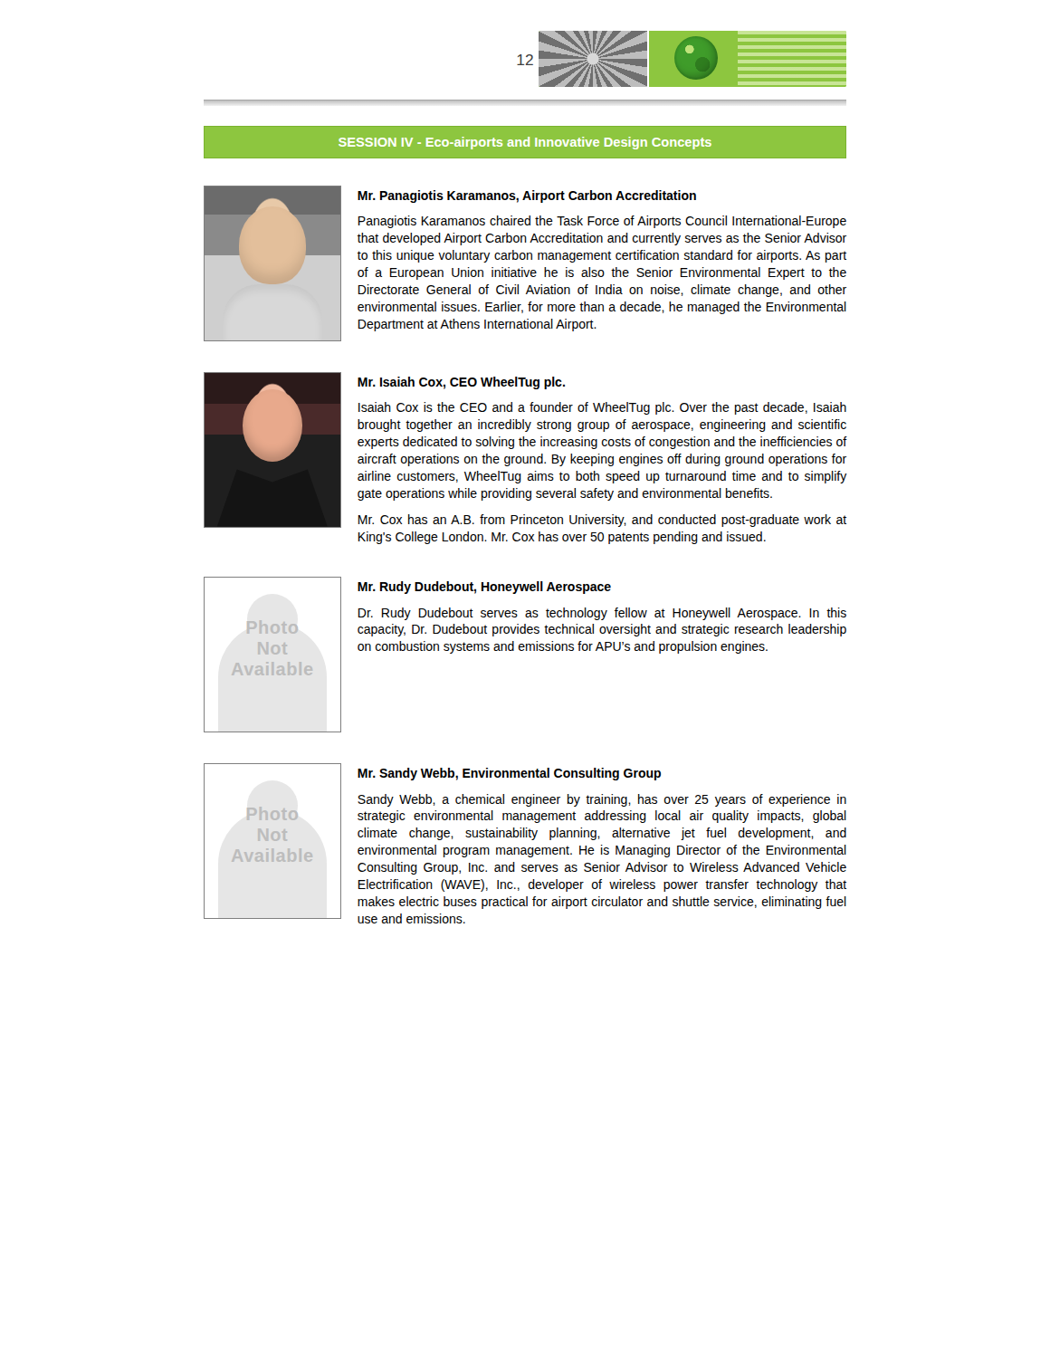12
SESSION IV - Eco-airports and Innovative Design Concepts
Mr. Panagiotis Karamanos, Airport Carbon Accreditation
Panagiotis Karamanos chaired the Task Force of Airports Council International-Europe that developed Airport Carbon Accreditation and currently serves as the Senior Advisor to this unique voluntary carbon management certification standard for airports. As part of a European Union initiative he is also the Senior Environmental Expert to the Directorate General of Civil Aviation of India on noise, climate change, and other environmental issues. Earlier, for more than a decade, he managed the Environmental Department at Athens International Airport.
Mr. Isaiah Cox, CEO WheelTug plc.
Isaiah Cox is the CEO and a founder of WheelTug plc. Over the past decade, Isaiah brought together an incredibly strong group of aerospace, engineering and scientific experts dedicated to solving the increasing costs of congestion and the inefficiencies of aircraft operations on the ground. By keeping engines off during ground operations for airline customers, WheelTug aims to both speed up turnaround time and to simplify gate operations while providing several safety and environmental benefits.
Mr. Cox has an A.B. from Princeton University, and conducted post-graduate work at King's College London. Mr. Cox has over 50 patents pending and issued.
Photo
Not
Available
Mr. Rudy Dudebout, Honeywell Aerospace
Dr. Rudy Dudebout serves as technology fellow at Honeywell Aerospace. In this capacity, Dr. Dudebout provides technical oversight and strategic research leadership on combustion systems and emissions for APU’s and propulsion engines.
Photo
Not
Available
Mr. Sandy Webb, Environmental Consulting Group
Sandy Webb, a chemical engineer by training, has over 25 years of experience in strategic environmental management addressing local air quality impacts, global climate change, sustainability planning, alternative jet fuel development, and environmental program management. He is Managing Director of the Environmental Consulting Group, Inc. and serves as Senior Advisor to Wireless Advanced Vehicle Electrification (WAVE), Inc., developer of wireless power transfer technology that makes electric buses practical for airport circulator and shuttle service, eliminating fuel use and emissions.